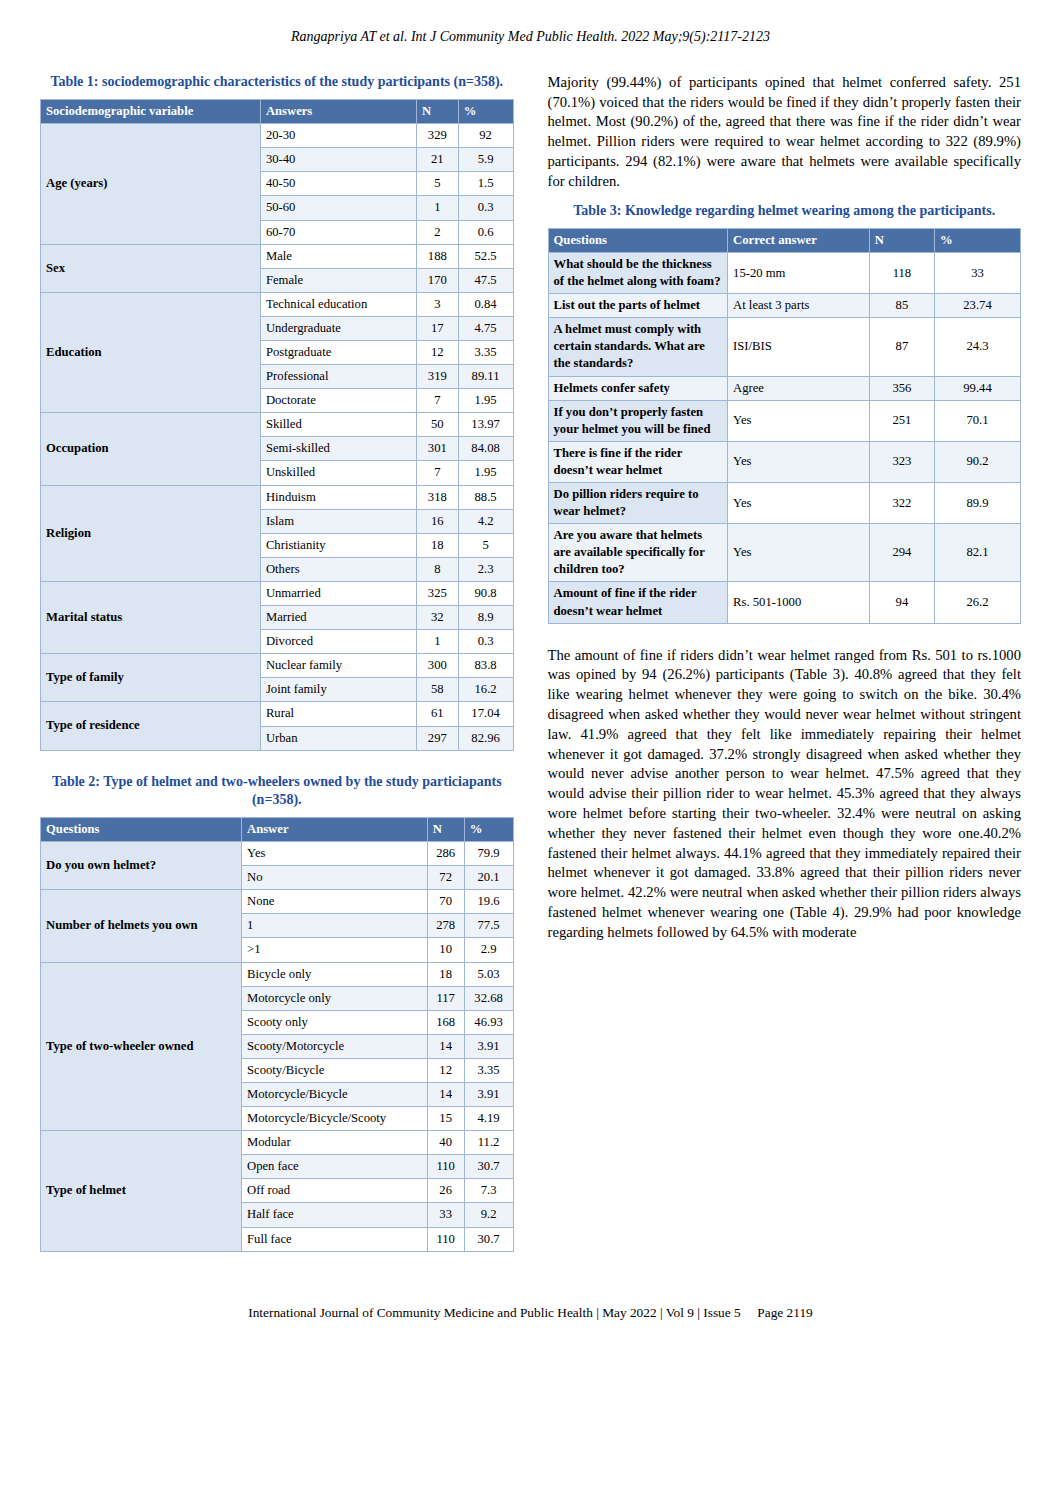Rangapriya AT et al. Int J Community Med Public Health. 2022 May;9(5):2117-2123
Table 1: sociodemographic characteristics of the study participants (n=358).
| Sociodemographic variable | Answers | N | % |
| --- | --- | --- | --- |
| Age (years) | 20-30 | 329 | 92 |
| 30-40 | 21 | 5.9 |
| 40-50 | 5 | 1.5 |
| 50-60 | 1 | 0.3 |
| 60-70 | 2 | 0.6 |
| Sex | Male | 188 | 52.5 |
| Female | 170 | 47.5 |
| Education | Technical education | 3 | 0.84 |
| Undergraduate | 17 | 4.75 |
| Postgraduate | 12 | 3.35 |
| Professional | 319 | 89.11 |
| Doctorate | 7 | 1.95 |
| Occupation | Skilled | 50 | 13.97 |
| Semi-skilled | 301 | 84.08 |
| Unskilled | 7 | 1.95 |
| Religion | Hinduism | 318 | 88.5 |
| Islam | 16 | 4.2 |
| Christianity | 18 | 5 |
| Others | 8 | 2.3 |
| Marital status | Unmarried | 325 | 90.8 |
| Married | 32 | 8.9 |
| Divorced | 1 | 0.3 |
| Type of family | Nuclear family | 300 | 83.8 |
| Joint family | 58 | 16.2 |
| Type of residence | Rural | 61 | 17.04 |
| Urban | 297 | 82.96 |
Table 2: Type of helmet and two-wheelers owned by the study particiapants (n=358).
| Questions | Answer | N | % |
| --- | --- | --- | --- |
| Do you own helmet? | Yes | 286 | 79.9 |
| No | 72 | 20.1 |
| Number of helmets you own | None | 70 | 19.6 |
| 1 | 278 | 77.5 |
| >1 | 10 | 2.9 |
| Type of two-wheeler owned | Bicycle only | 18 | 5.03 |
| Motorcycle only | 117 | 32.68 |
| Scooty only | 168 | 46.93 |
| Scooty/Motorcycle | 14 | 3.91 |
| Scooty/Bicycle | 12 | 3.35 |
| Motorcycle/Bicycle | 14 | 3.91 |
| Motorcycle/Bicycle/Scooty | 15 | 4.19 |
| Type of helmet | Modular | 40 | 11.2 |
| Open face | 110 | 30.7 |
| Off road | 26 | 7.3 |
| Half face | 33 | 9.2 |
| Full face | 110 | 30.7 |
Majority (99.44%) of participants opined that helmet conferred safety. 251 (70.1%) voiced that the riders would be fined if they didn’t properly fasten their helmet. Most (90.2%) of the, agreed that there was fine if the rider didn’t wear helmet. Pillion riders were required to wear helmet according to 322 (89.9%) participants. 294 (82.1%) were aware that helmets were available specifically for children.
Table 3: Knowledge regarding helmet wearing among the participants.
| Questions | Correct answer | N | % |
| --- | --- | --- | --- |
| What should be the thickness of the helmet along with foam? | 15-20 mm | 118 | 33 |
| List out the parts of helmet | At least 3 parts | 85 | 23.74 |
| A helmet must comply with certain standards. What are the standards? | ISI/BIS | 87 | 24.3 |
| Helmets confer safety | Agree | 356 | 99.44 |
| If you don’t properly fasten your helmet you will be fined | Yes | 251 | 70.1 |
| There is fine if the rider doesn’t wear helmet | Yes | 323 | 90.2 |
| Do pillion riders require to wear helmet? | Yes | 322 | 89.9 |
| Are you aware that helmets are available specifically for children too? | Yes | 294 | 82.1 |
| Amount of fine if the rider doesn’t wear helmet | Rs. 501-1000 | 94 | 26.2 |
The amount of fine if riders didn’t wear helmet ranged from Rs. 501 to rs.1000 was opined by 94 (26.2%) participants (Table 3). 40.8% agreed that they felt like wearing helmet whenever they were going to switch on the bike. 30.4% disagreed when asked whether they would never wear helmet without stringent law. 41.9% agreed that they felt like immediately repairing their helmet whenever it got damaged. 37.2% strongly disagreed when asked whether they would never advise another person to wear helmet. 47.5% agreed that they would advise their pillion rider to wear helmet. 45.3% agreed that they always wore helmet before starting their two-wheeler. 32.4% were neutral on asking whether they never fastened their helmet even though they wore one.40.2% fastened their helmet always. 44.1% agreed that they immediately repaired their helmet whenever it got damaged. 33.8% agreed that their pillion riders never wore helmet. 42.2% were neutral when asked whether their pillion riders always fastened helmet whenever wearing one (Table 4). 29.9% had poor knowledge regarding helmets followed by 64.5% with moderate
International Journal of Community Medicine and Public Health | May 2022 | Vol 9 | Issue 5 Page 2119